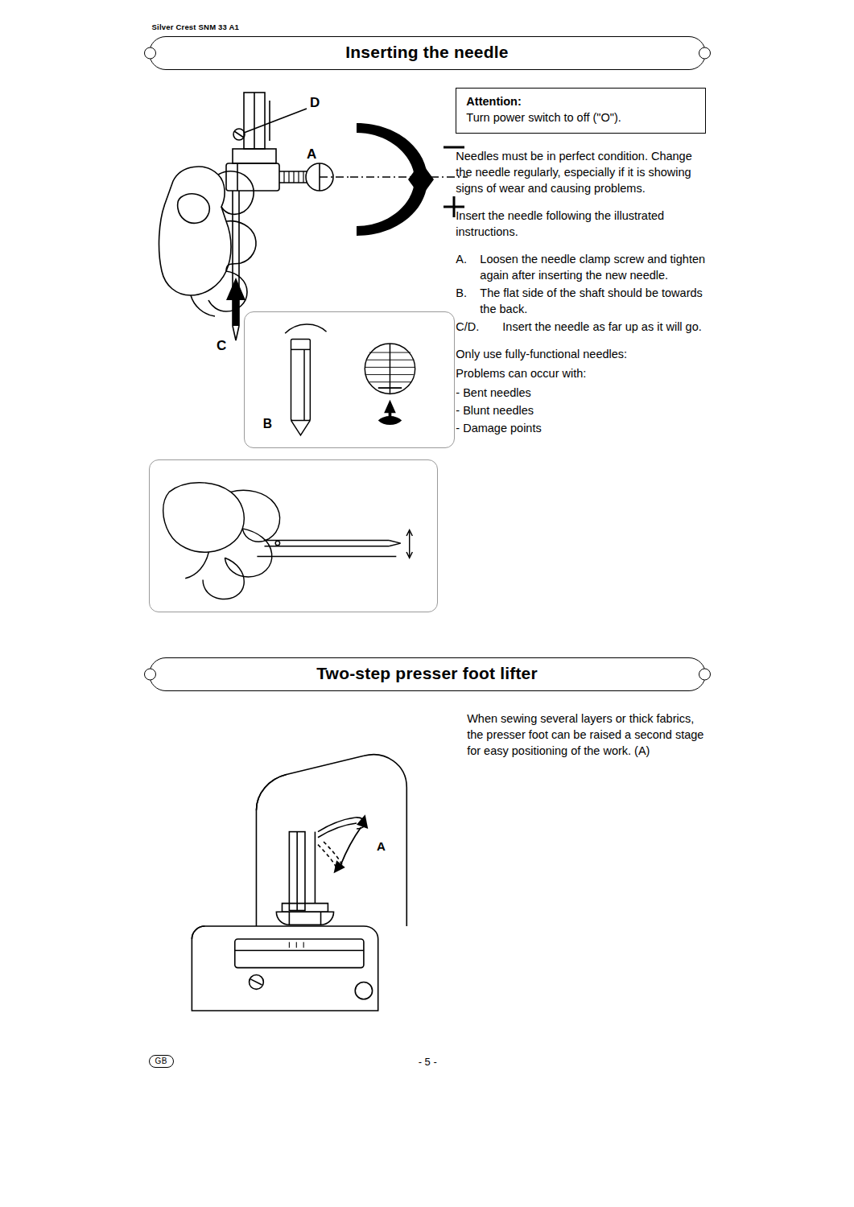Silver Crest SNM 33 A1
Inserting the needle
D A C
B
Attention: Turn power switch to off ("O").
Needles must be in perfect condition. Change the needle regularly, especially if it is showing signs of wear and causing problems.
Insert the needle following the illustrated instructions.
A. Loosen the needle clamp screw and tighten again after inserting the new needle.
B. The flat side of the shaft should be towards the back.
C/D. Insert the needle as far up as it will go.
Only use fully-functional needles:
Problems can occur with:
Bent needles
Blunt needles
Damage points
Two-step presser foot lifter
A
When sewing several layers or thick fabrics, the presser foot can be raised a second stage for easy positioning of the work. (A)
GB - 5 -